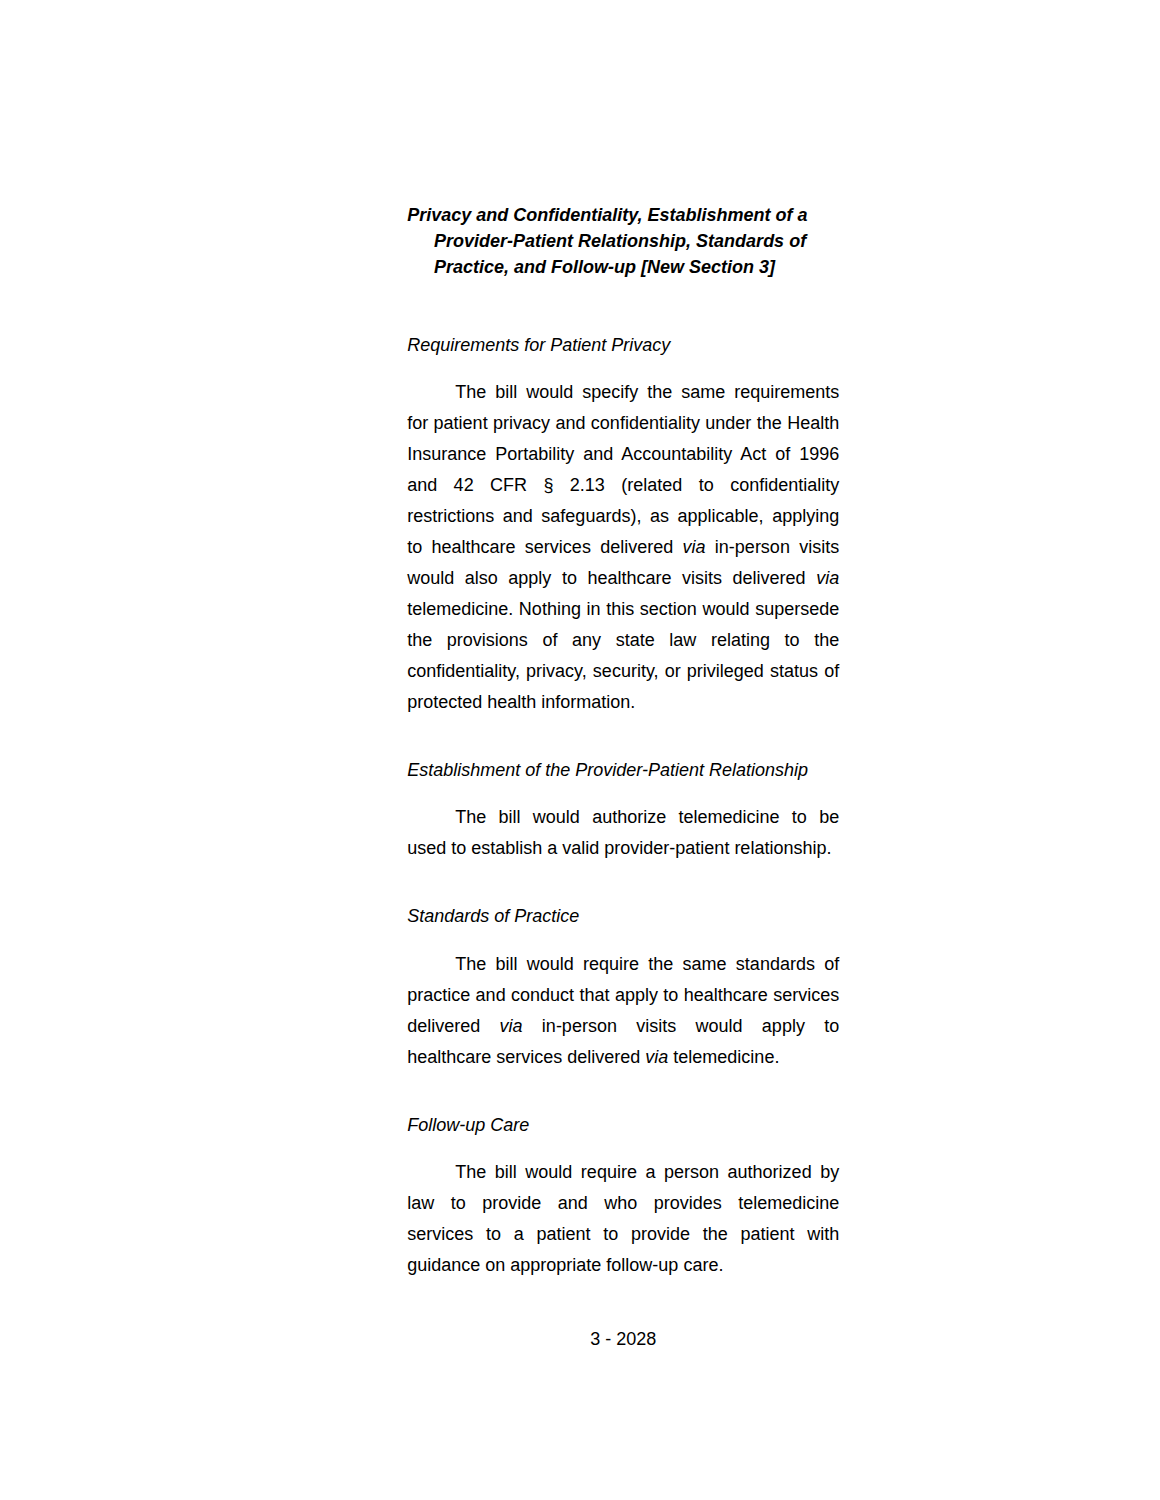Privacy and Confidentiality, Establishment of a Provider-Patient Relationship, Standards of Practice, and Follow-up [New Section 3]
Requirements for Patient Privacy
The bill would specify the same requirements for patient privacy and confidentiality under the Health Insurance Portability and Accountability Act of 1996 and 42 CFR § 2.13 (related to confidentiality restrictions and safeguards), as applicable, applying to healthcare services delivered via in-person visits would also apply to healthcare visits delivered via telemedicine. Nothing in this section would supersede the provisions of any state law relating to the confidentiality, privacy, security, or privileged status of protected health information.
Establishment of the Provider-Patient Relationship
The bill would authorize telemedicine to be used to establish a valid provider-patient relationship.
Standards of Practice
The bill would require the same standards of practice and conduct that apply to healthcare services delivered via in-person visits would apply to healthcare services delivered via telemedicine.
Follow-up Care
The bill would require a person authorized by law to provide and who provides telemedicine services to a patient to provide the patient with guidance on appropriate follow-up care.
3 - 2028